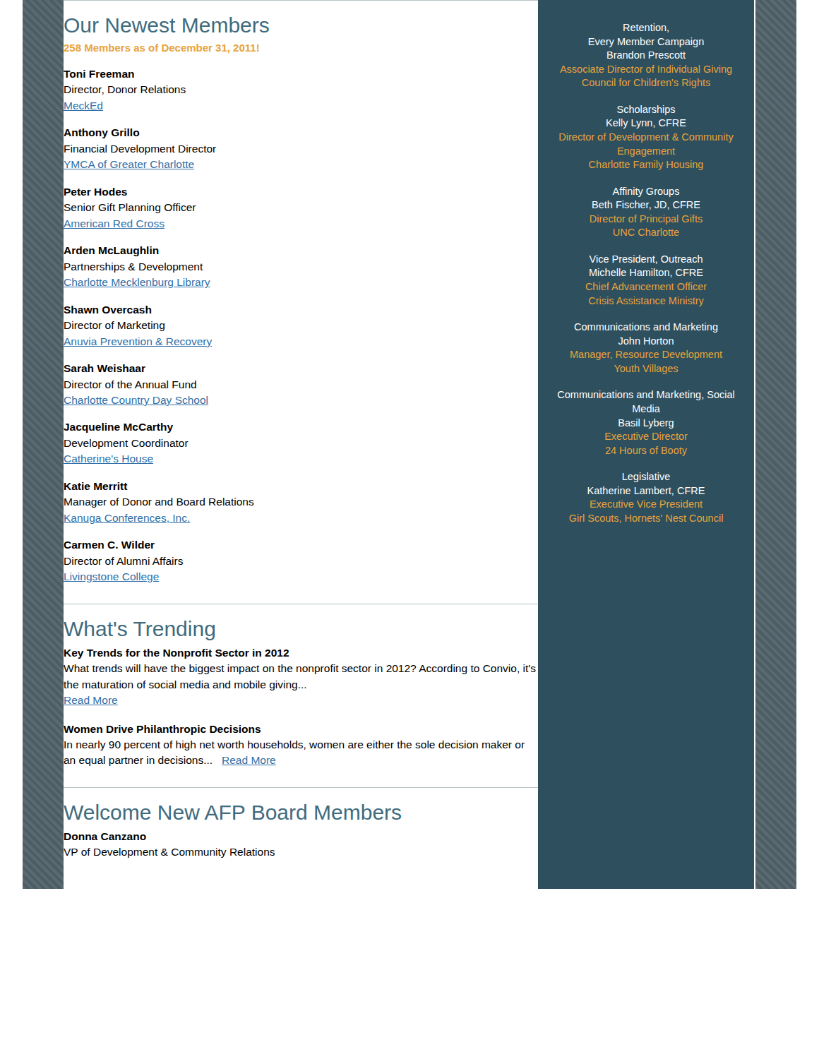Our Newest Members
258 Members as of December 31, 2011!
Toni Freeman Director, Donor Relations
MeckEd
Anthony Grillo Financial Development Director
YMCA of Greater Charlotte
Peter Hodes Senior Gift Planning Officer
American Red Cross
Arden McLaughlin Partnerships & Development
Charlotte Mecklenburg Library
Shawn Overcash Director of Marketing
Anuvia Prevention & Recovery
Sarah Weishaar Director of the Annual Fund
Charlotte Country Day School
Jacqueline McCarthy Development Coordinator
Catherine's House
Katie Merritt Manager of Donor and Board Relations
Kanuga Conferences, Inc.
Carmen C. Wilder Director of Alumni Affairs
Livingstone College
What's Trending
Key Trends for the Nonprofit Sector in 2012 What trends will have the biggest impact on the nonprofit sector in 2012? According to Convio, it's the maturation of social media and mobile giving...
Read More
Women Drive Philanthropic Decisions In nearly 90 percent of high net worth households, women are either the sole decision maker or an equal partner in decisions... Read More
Welcome New AFP Board Members
Donna Canzano VP of Development & Community Relations
Retention,
Every Member Campaign
Brandon Prescott
Associate Director of Individual Giving
Council for Children's Rights
Scholarships
Kelly Lynn, CFRE
Director of Development & Community Engagement
Charlotte Family Housing
Affinity Groups
Beth Fischer, JD, CFRE
Director of Principal Gifts
UNC Charlotte
Vice President, Outreach
Michelle Hamilton, CFRE
Chief Advancement Officer
Crisis Assistance Ministry
Communications and Marketing
John Horton
Manager, Resource Development
Youth Villages
Communications and Marketing, Social Media
Basil Lyberg
Executive Director
24 Hours of Booty
Legislative
Katherine Lambert, CFRE
Executive Vice President
Girl Scouts, Hornets' Nest Council